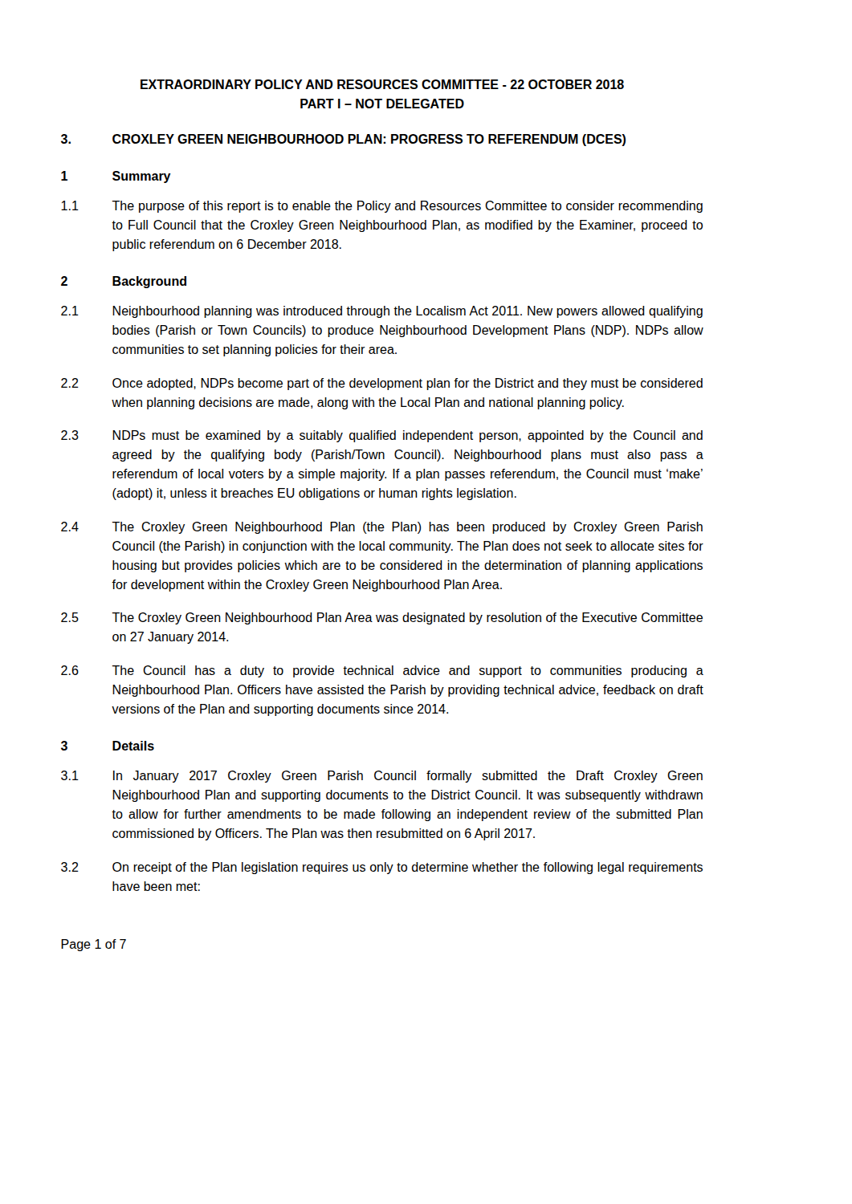EXTRAORDINARY POLICY AND RESOURCES COMMITTEE - 22 OCTOBER 2018
PART I – NOT DELEGATED
3. CROXLEY GREEN NEIGHBOURHOOD PLAN: PROGRESS TO REFERENDUM (DCES)
1 Summary
1.1 The purpose of this report is to enable the Policy and Resources Committee to consider recommending to Full Council that the Croxley Green Neighbourhood Plan, as modified by the Examiner, proceed to public referendum on 6 December 2018.
2 Background
2.1 Neighbourhood planning was introduced through the Localism Act 2011. New powers allowed qualifying bodies (Parish or Town Councils) to produce Neighbourhood Development Plans (NDP). NDPs allow communities to set planning policies for their area.
2.2 Once adopted, NDPs become part of the development plan for the District and they must be considered when planning decisions are made, along with the Local Plan and national planning policy.
2.3 NDPs must be examined by a suitably qualified independent person, appointed by the Council and agreed by the qualifying body (Parish/Town Council). Neighbourhood plans must also pass a referendum of local voters by a simple majority. If a plan passes referendum, the Council must ‘make’ (adopt) it, unless it breaches EU obligations or human rights legislation.
2.4 The Croxley Green Neighbourhood Plan (the Plan) has been produced by Croxley Green Parish Council (the Parish) in conjunction with the local community. The Plan does not seek to allocate sites for housing but provides policies which are to be considered in the determination of planning applications for development within the Croxley Green Neighbourhood Plan Area.
2.5 The Croxley Green Neighbourhood Plan Area was designated by resolution of the Executive Committee on 27 January 2014.
2.6 The Council has a duty to provide technical advice and support to communities producing a Neighbourhood Plan. Officers have assisted the Parish by providing technical advice, feedback on draft versions of the Plan and supporting documents since 2014.
3 Details
3.1 In January 2017 Croxley Green Parish Council formally submitted the Draft Croxley Green Neighbourhood Plan and supporting documents to the District Council. It was subsequently withdrawn to allow for further amendments to be made following an independent review of the submitted Plan commissioned by Officers. The Plan was then resubmitted on 6 April 2017.
3.2 On receipt of the Plan legislation requires us only to determine whether the following legal requirements have been met:
Page 1 of 7